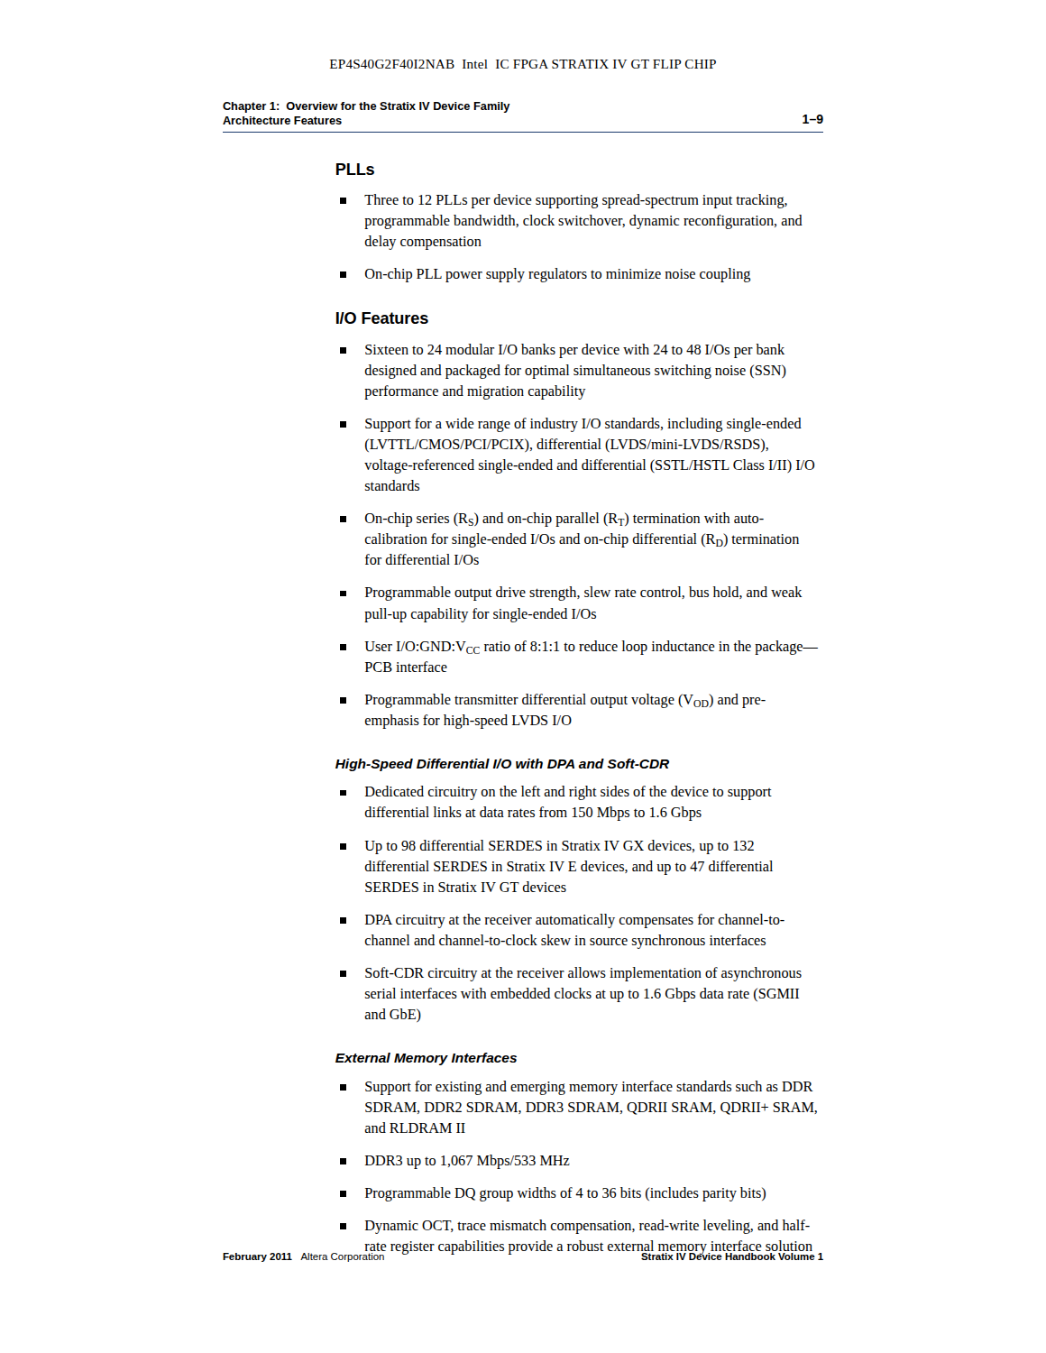EP4S40G2F40I2NAB Intel IC FPGA STRATIX IV GT FLIP CHIP
Chapter 1: Overview for the Stratix IV Device Family
Architecture Features
1–9
PLLs
Three to 12 PLLs per device supporting spread-spectrum input tracking, programmable bandwidth, clock switchover, dynamic reconfiguration, and delay compensation
On-chip PLL power supply regulators to minimize noise coupling
I/O Features
Sixteen to 24 modular I/O banks per device with 24 to 48 I/Os per bank designed and packaged for optimal simultaneous switching noise (SSN) performance and migration capability
Support for a wide range of industry I/O standards, including single-ended (LVTTL/CMOS/PCI/PCIX), differential (LVDS/mini-LVDS/RSDS), voltage-referenced single-ended and differential (SSTL/HSTL Class I/II) I/O standards
On-chip series (RS) and on-chip parallel (RT) termination with auto-calibration for single-ended I/Os and on-chip differential (RD) termination for differential I/Os
Programmable output drive strength, slew rate control, bus hold, and weak pull-up capability for single-ended I/Os
User I/O:GND:VCC ratio of 8:1:1 to reduce loop inductance in the package—PCB interface
Programmable transmitter differential output voltage (VOD) and pre-emphasis for high-speed LVDS I/O
High-Speed Differential I/O with DPA and Soft-CDR
Dedicated circuitry on the left and right sides of the device to support differential links at data rates from 150 Mbps to 1.6 Gbps
Up to 98 differential SERDES in Stratix IV GX devices, up to 132 differential SERDES in Stratix IV E devices, and up to 47 differential SERDES in Stratix IV GT devices
DPA circuitry at the receiver automatically compensates for channel-to-channel and channel-to-clock skew in source synchronous interfaces
Soft-CDR circuitry at the receiver allows implementation of asynchronous serial interfaces with embedded clocks at up to 1.6 Gbps data rate (SGMII and GbE)
External Memory Interfaces
Support for existing and emerging memory interface standards such as DDR SDRAM, DDR2 SDRAM, DDR3 SDRAM, QDRII SRAM, QDRII+ SRAM, and RLDRAM II
DDR3 up to 1,067 Mbps/533 MHz
Programmable DQ group widths of 4 to 36 bits (includes parity bits)
Dynamic OCT, trace mismatch compensation, read-write leveling, and half-rate register capabilities provide a robust external memory interface solution
February 2011 Altera Corporation
Stratix IV Device Handbook Volume 1